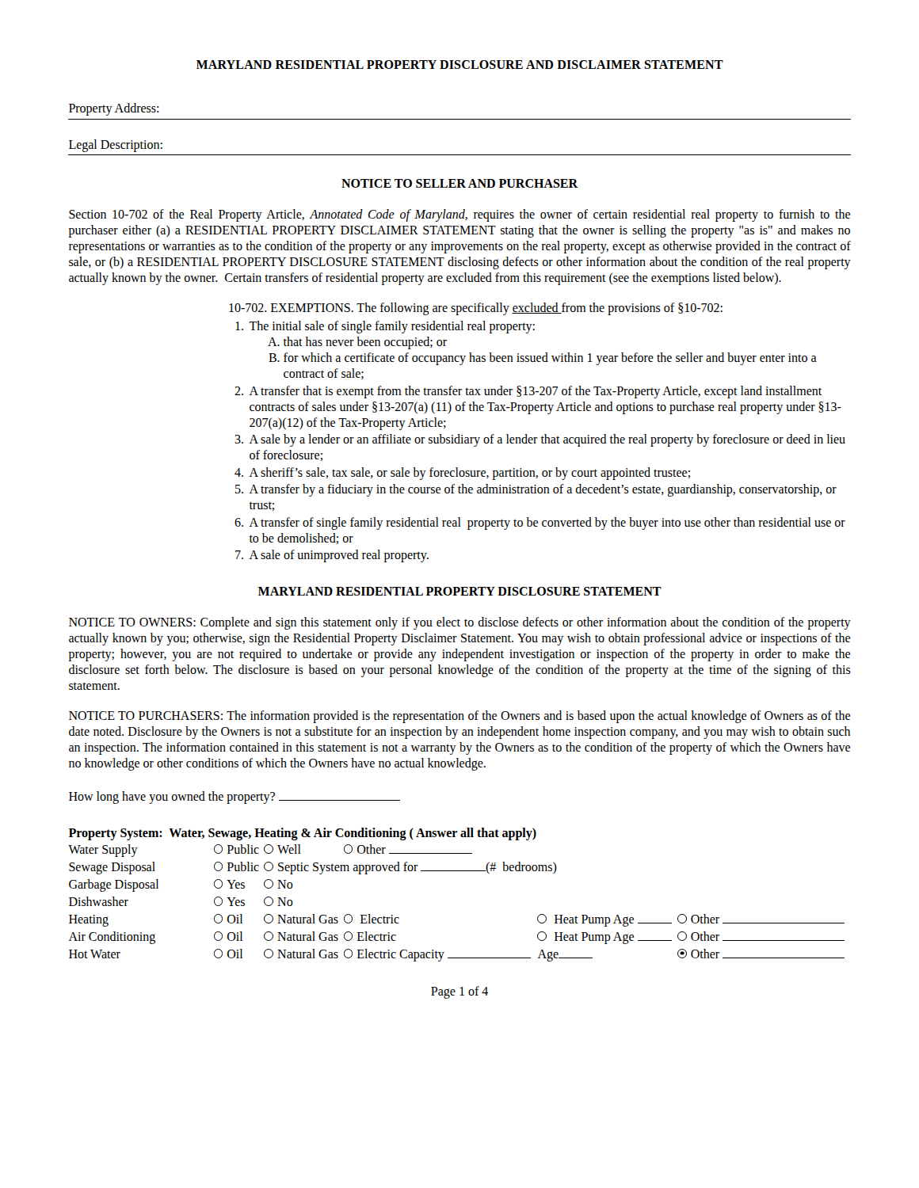MARYLAND RESIDENTIAL PROPERTY DISCLOSURE AND DISCLAIMER STATEMENT
Property Address:
Legal Description:
NOTICE TO SELLER AND PURCHASER
Section 10-702 of the Real Property Article, Annotated Code of Maryland, requires the owner of certain residential real property to furnish to the purchaser either (a) a RESIDENTIAL PROPERTY DISCLAIMER STATEMENT stating that the owner is selling the property "as is" and makes no representations or warranties as to the condition of the property or any improvements on the real property, except as otherwise provided in the contract of sale, or (b) a RESIDENTIAL PROPERTY DISCLOSURE STATEMENT disclosing defects or other information about the condition of the real property actually known by the owner. Certain transfers of residential property are excluded from this requirement (see the exemptions listed below).
10-702. EXEMPTIONS. The following are specifically excluded from the provisions of §10-702:
The initial sale of single family residential real property:
that has never been occupied; or
for which a certificate of occupancy has been issued within 1 year before the seller and buyer enter into a contract of sale;
A transfer that is exempt from the transfer tax under §13-207 of the Tax-Property Article, except land installment contracts of sales under §13-207(a) (11) of the Tax-Property Article and options to purchase real property under §13-207(a)(12) of the Tax-Property Article;
A sale by a lender or an affiliate or subsidiary of a lender that acquired the real property by foreclosure or deed in lieu of foreclosure;
A sheriff’s sale, tax sale, or sale by foreclosure, partition, or by court appointed trustee;
A transfer by a fiduciary in the course of the administration of a decedent’s estate, guardianship, conservatorship, or trust;
A transfer of single family residential real property to be converted by the buyer into use other than residential use or to be demolished; or
A sale of unimproved real property.
MARYLAND RESIDENTIAL PROPERTY DISCLOSURE STATEMENT
NOTICE TO OWNERS: Complete and sign this statement only if you elect to disclose defects or other information about the condition of the property actually known by you; otherwise, sign the Residential Property Disclaimer Statement. You may wish to obtain professional advice or inspections of the property; however, you are not required to undertake or provide any independent investigation or inspection of the property in order to make the disclosure set forth below. The disclosure is based on your personal knowledge of the condition of the property at the time of the signing of this statement.
NOTICE TO PURCHASERS: The information provided is the representation of the Owners and is based upon the actual knowledge of Owners as of the date noted. Disclosure by the Owners is not a substitute for an inspection by an independent home inspection company, and you may wish to obtain such an inspection. The information contained in this statement is not a warranty by the Owners as to the condition of the property of which the Owners have no knowledge or other conditions of which the Owners have no actual knowledge.
How long have you owned the property?
Property System: Water, Sewage, Heating & Air Conditioning ( Answer all that apply)
| Water Supply | Public | Well | Other | | |
| Sewage Disposal | Public | Septic System approved for (# bedrooms) |
| Garbage Disposal | Yes | No | | | |
| Dishwasher | Yes | No | | | |
| Heating | Oil | Natural Gas | Electric | Heat Pump Age | Other |
| Air Conditioning | Oil | Natural Gas | Electric | Heat Pump Age | Other |
| Hot Water | Oil | Natural Gas | Electric Capacity | Age | Other |
Page 1 of 4